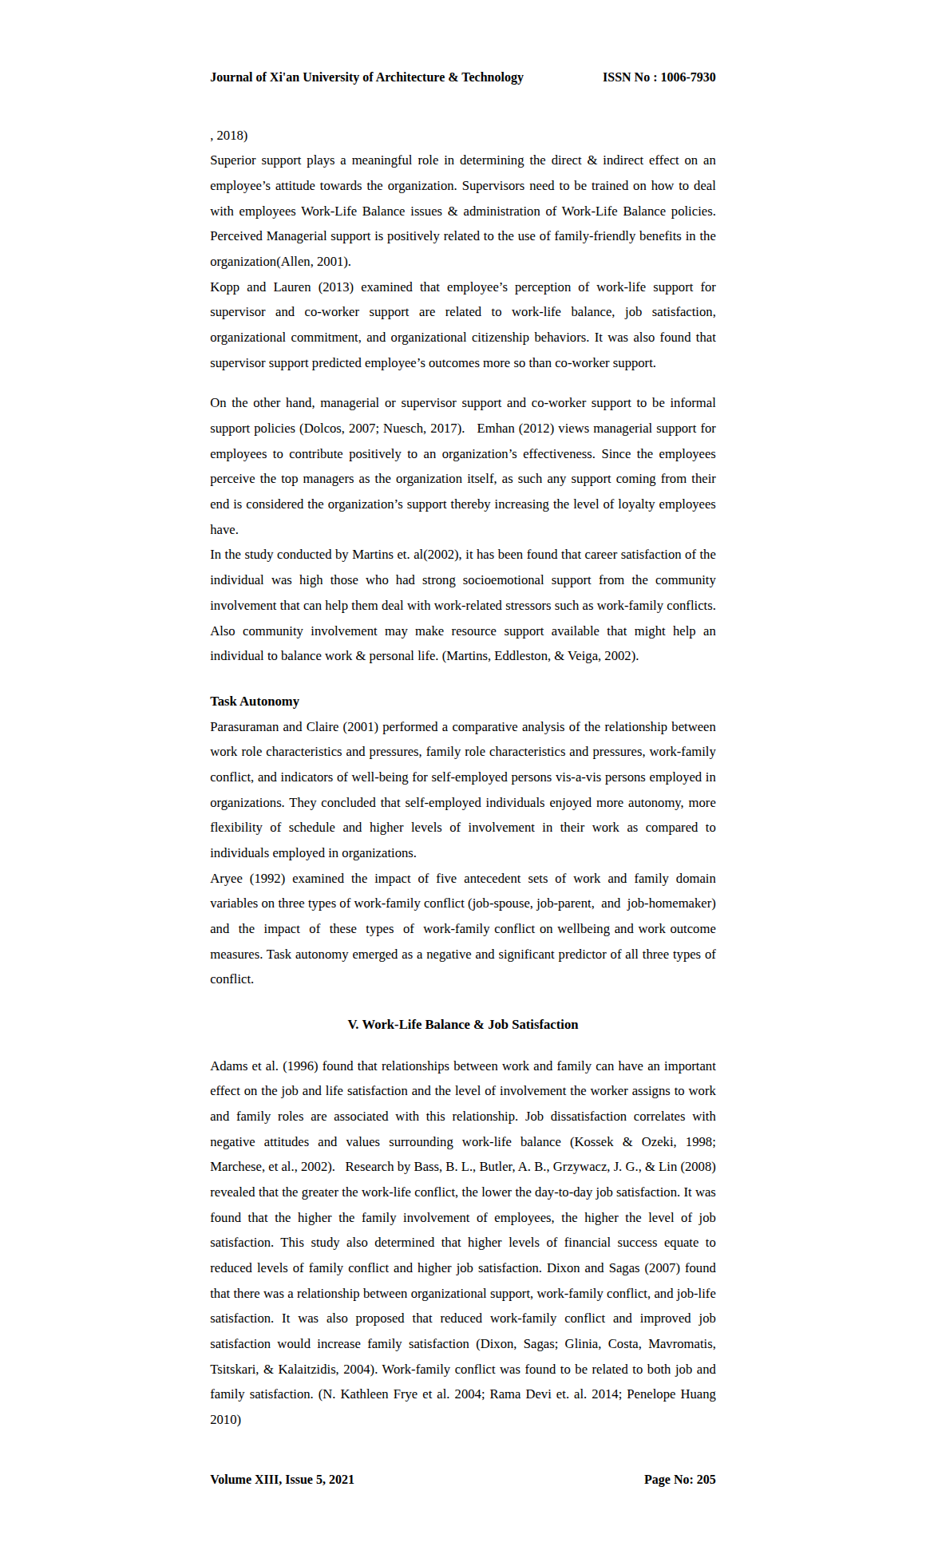Journal of Xi'an University of Architecture & Technology
ISSN No : 1006-7930
, 2018)
Superior support plays a meaningful role in determining the direct & indirect effect on an employee’s attitude towards the organization. Supervisors need to be trained on how to deal with employees Work-Life Balance issues & administration of Work-Life Balance policies. Perceived Managerial support is positively related to the use of family-friendly benefits in the organization(Allen, 2001).
Kopp and Lauren (2013) examined that employee’s perception of work-life support for supervisor and co-worker support are related to work-life balance, job satisfaction, organizational commitment, and organizational citizenship behaviors. It was also found that supervisor support predicted employee’s outcomes more so than co-worker support.
On the other hand, managerial or supervisor support and co-worker support to be informal support policies (Dolcos, 2007; Nuesch, 2017). Emhan (2012) views managerial support for employees to contribute positively to an organization’s effectiveness. Since the employees perceive the top managers as the organization itself, as such any support coming from their end is considered the organization’s support thereby increasing the level of loyalty employees have.
In the study conducted by Martins et. al(2002), it has been found that career satisfaction of the individual was high those who had strong socioemotional support from the community involvement that can help them deal with work-related stressors such as work-family conflicts. Also community involvement may make resource support available that might help an individual to balance work & personal life. (Martins, Eddleston, & Veiga, 2002).
Task Autonomy
Parasuraman and Claire (2001) performed a comparative analysis of the relationship between work role characteristics and pressures, family role characteristics and pressures, work-family conflict, and indicators of well-being for self-employed persons vis-a-vis persons employed in organizations. They concluded that self-employed individuals enjoyed more autonomy, more flexibility of schedule and higher levels of involvement in their work as compared to individuals employed in organizations.
Aryee (1992) examined the impact of five antecedent sets of work and family domain variables on three types of work-family conflict (job-spouse, job-parent, and job-homemaker) and the impact of these types of work-family conflict on wellbeing and work outcome measures. Task autonomy emerged as a negative and significant predictor of all three types of conflict.
V. Work-Life Balance & Job Satisfaction
Adams et al. (1996) found that relationships between work and family can have an important effect on the job and life satisfaction and the level of involvement the worker assigns to work and family roles are associated with this relationship. Job dissatisfaction correlates with negative attitudes and values surrounding work-life balance (Kossek & Ozeki, 1998; Marchese, et al., 2002). Research by Bass, B. L., Butler, A. B., Grzywacz, J. G., & Lin (2008) revealed that the greater the work-life conflict, the lower the day-to-day job satisfaction. It was found that the higher the family involvement of employees, the higher the level of job satisfaction. This study also determined that higher levels of financial success equate to reduced levels of family conflict and higher job satisfaction. Dixon and Sagas (2007) found that there was a relationship between organizational support, work-family conflict, and job-life satisfaction. It was also proposed that reduced work-family conflict and improved job satisfaction would increase family satisfaction (Dixon, Sagas; Glinia, Costa, Mavromatis, Tsitskari, & Kalaitzidis, 2004). Work-family conflict was found to be related to both job and family satisfaction. (N. Kathleen Frye et al. 2004; Rama Devi et. al. 2014; Penelope Huang 2010)
Volume XIII, Issue 5, 2021
Page No: 205